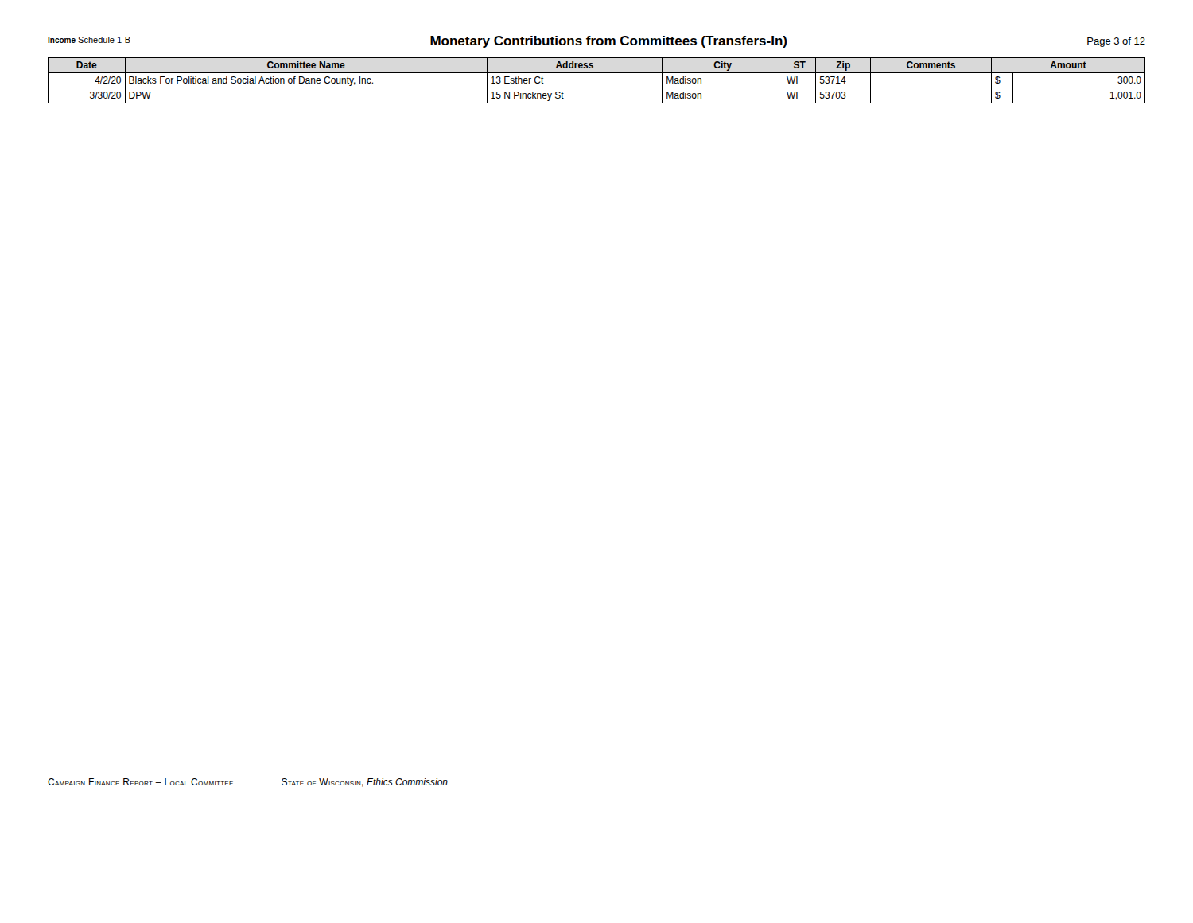Income Schedule 1-B
Monetary Contributions from Committees (Transfers-In)
Page 3 of 12
| Date | Committee Name | Address | City | ST | Zip | Comments | Amount |
| --- | --- | --- | --- | --- | --- | --- | --- |
| 4/2/20 | Blacks For Political and Social Action of Dane County, Inc. | 13 Esther Ct | Madison | WI | 53714 | | $ | 300.0 |
| 3/30/20 | DPW | 15 N Pinckney St | Madison | WI | 53703 | | $ | 1,001.0 |
Campaign Finance Report – Local Committee
State of Wisconsin, Ethics Commission